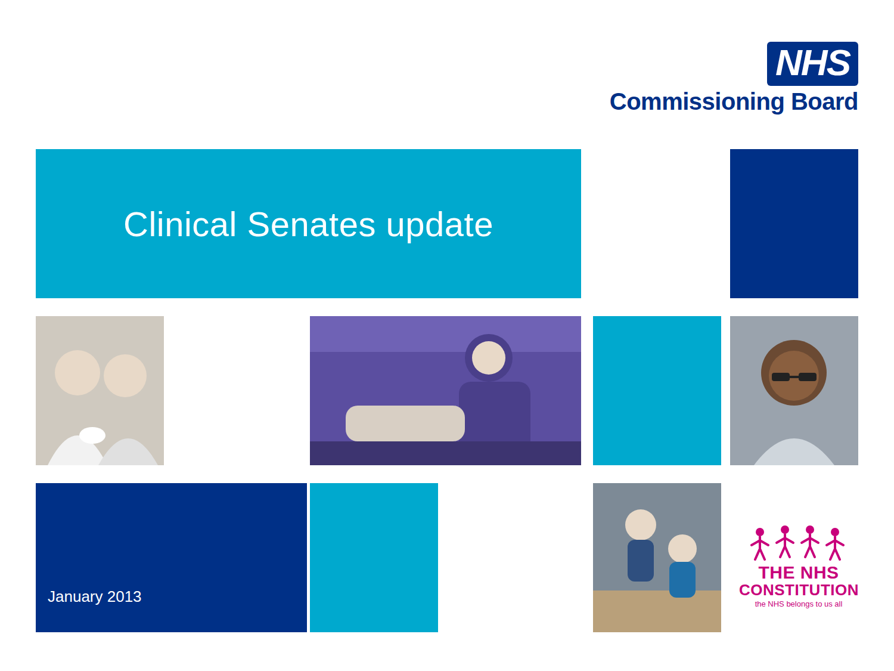NHS Commissioning Board
Clinical Senates update
January 2013
THE NHS
CONSTITUTION
the NHS belongs to us all